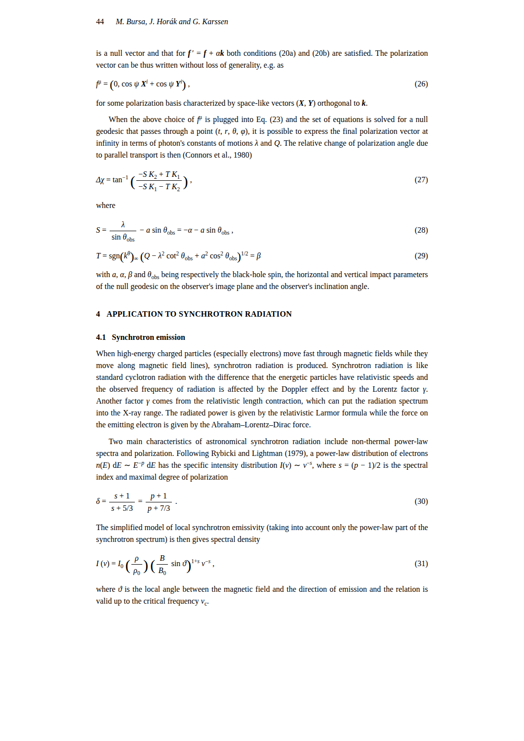44 M. Bursa, J. Horák and G. Karssen
is a null vector and that for f ′ = f + αk both conditions (20a) and (20b) are satisfied. The polarization vector can be thus written without loss of generality, e.g. as
fμ = (0, cos ψ Xi + cos ψ Yi) , (26)
for some polarization basis characterized by space-like vectors (X, Y) orthogonal to k.
When the above choice of fμ is plugged into Eq. (23) and the set of equations is solved for a null geodesic that passes through a point (t, r, θ, φ), it is possible to express the final polarization vector at infinity in terms of photon's constants of motions λ and Q. The relative change of polarization angle due to parallel transport is then (Connors et al., 1980)
Δχ = tan−1 (−S K2 + T K1−S K1 − T K2) , (27)
where
S = λsin θobs − a sin θobs = −α − a sin θobs , (28)
T = sgn(kθ)∞ (Q − λ2 cot2 θobs + a2 cos2 θobs)1/2 = β (29)
with a, α, β and θobs being respectively the black-hole spin, the horizontal and vertical impact parameters of the null geodesic on the observer's image plane and the observer's inclination angle.
4 Application to Synchrotron Radiation
4.1 Synchrotron emission
When high-energy charged particles (especially electrons) move fast through magnetic fields while they move along magnetic field lines), synchrotron radiation is produced. Synchrotron radiation is like standard cyclotron radiation with the difference that the energetic particles have relativistic speeds and the observed frequency of radiation is affected by the Doppler effect and by the Lorentz factor γ. Another factor γ comes from the relativistic length contraction, which can put the radiation spectrum into the X-ray range. The radiated power is given by the relativistic Larmor formula while the force on the emitting electron is given by the Abraham–Lorentz–Dirac force.
Two main characteristics of astronomical synchrotron radiation include non-thermal power-law spectra and polarization. Following Rybicki and Lightman (1979), a power-law distribution of electrons n(E) dE ∼ E−p dE has the specific intensity distribution I(ν) ∼ ν−s, where s = (p − 1)/2 is the spectral index and maximal degree of polarization
δ = s + 1 s + 5/3 = p + 1 p + 7/3 . (30)
The simplified model of local synchrotron emissivity (taking into account only the power-law part of the synchrotron spectrum) is then gives spectral density
I (ν) = I0 (ρρ0) (BB0 sin ϑ)1+s ν−s , (31)
where ϑ is the local angle between the magnetic field and the direction of emission and the relation is valid up to the critical frequency νc.